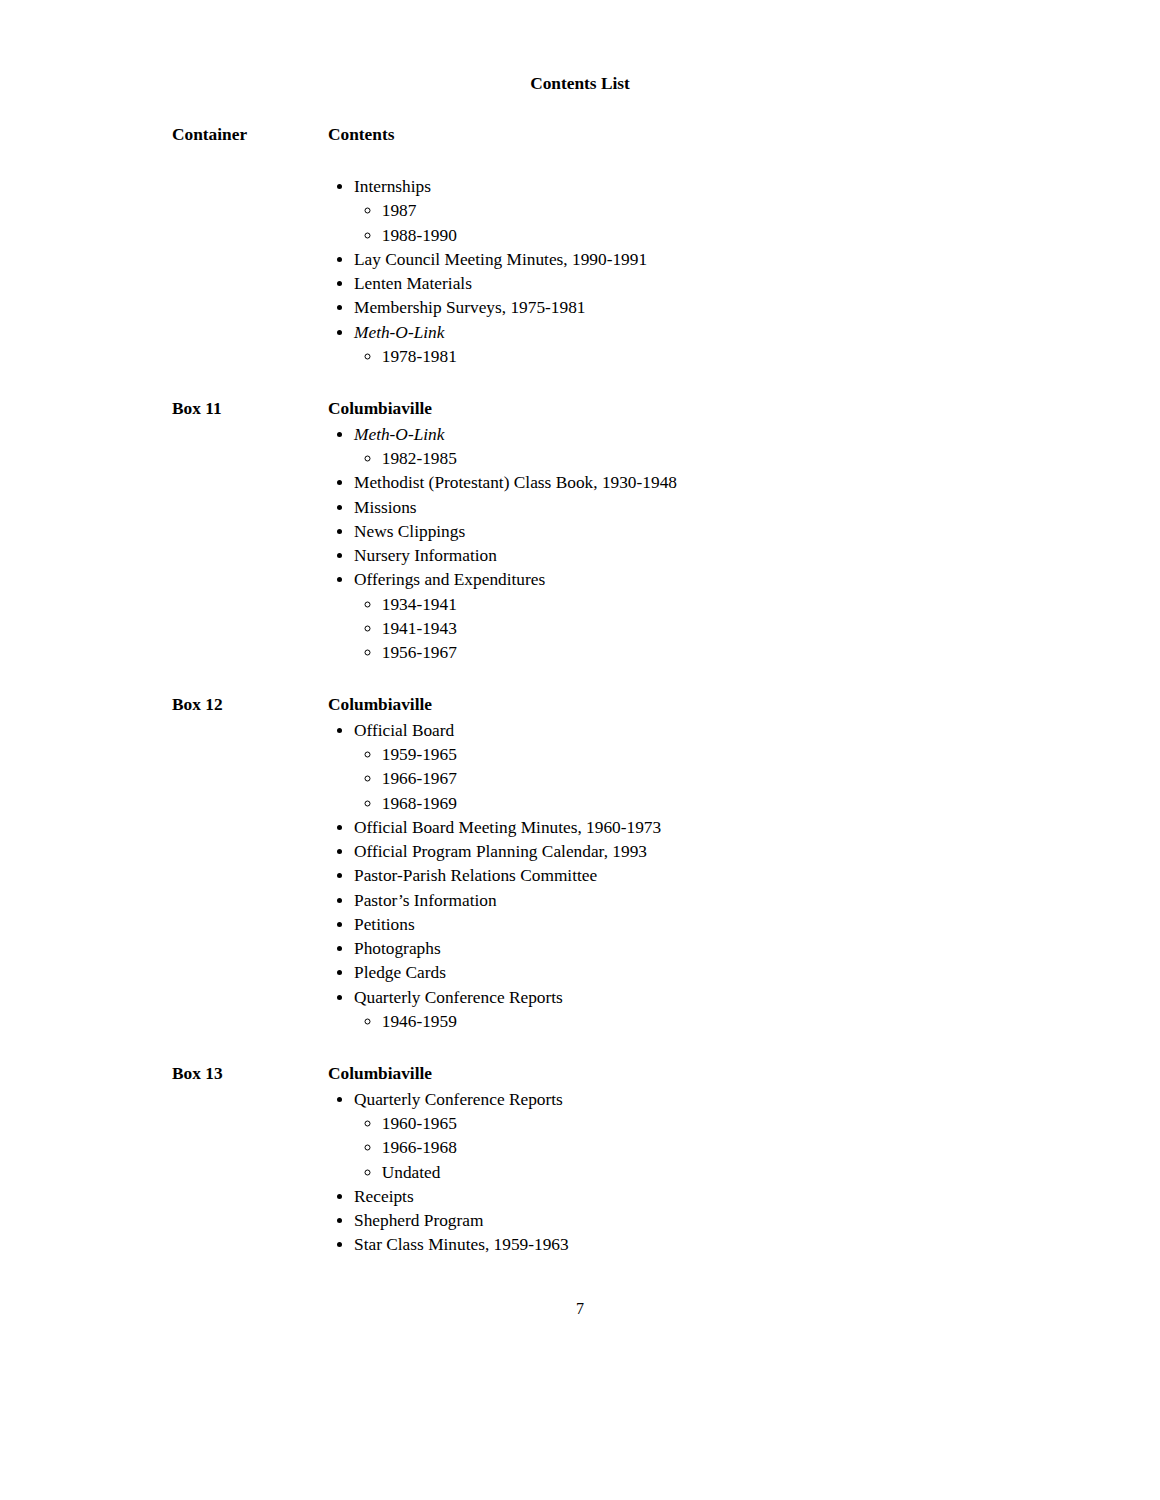Contents List
Container
Contents
Internships
1987
1988-1990
Lay Council Meeting Minutes, 1990-1991
Lenten Materials
Membership Surveys, 1975-1981
Meth-O-Link
1978-1981
Box 11
Columbiaville
Meth-O-Link
1982-1985
Methodist (Protestant) Class Book, 1930-1948
Missions
News Clippings
Nursery Information
Offerings and Expenditures
1934-1941
1941-1943
1956-1967
Box 12
Columbiaville
Official Board
1959-1965
1966-1967
1968-1969
Official Board Meeting Minutes, 1960-1973
Official Program Planning Calendar, 1993
Pastor-Parish Relations Committee
Pastor’s Information
Petitions
Photographs
Pledge Cards
Quarterly Conference Reports
1946-1959
Box 13
Columbiaville
Quarterly Conference Reports
1960-1965
1966-1968
Undated
Receipts
Shepherd Program
Star Class Minutes, 1959-1963
7